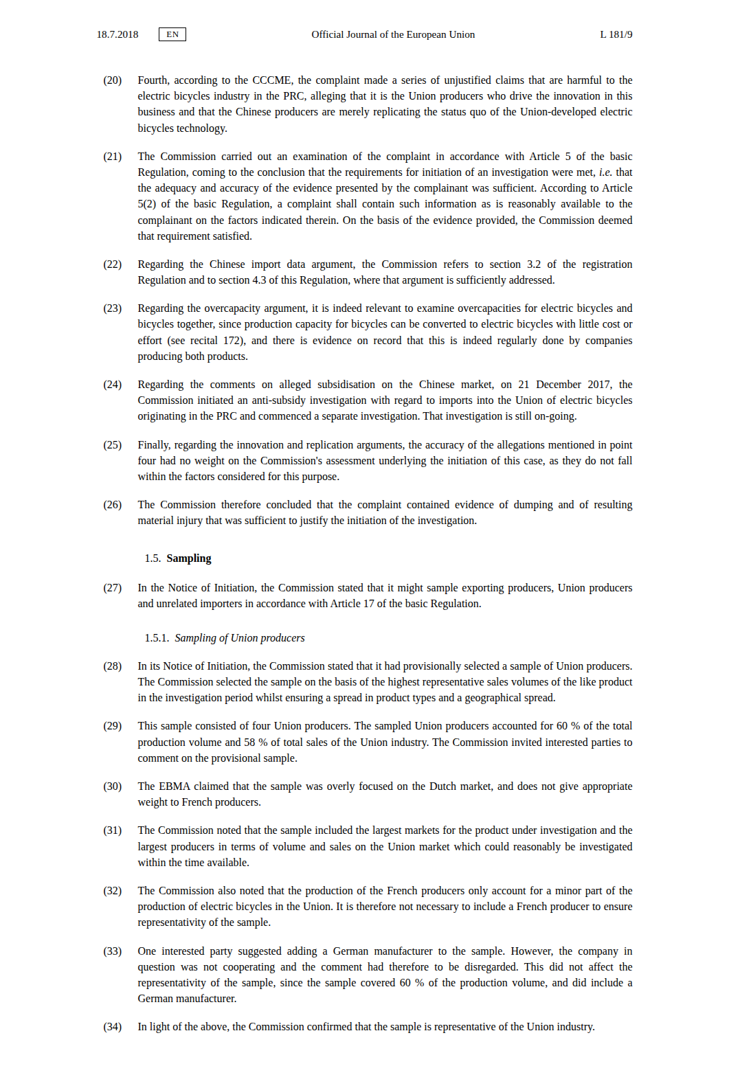18.7.2018 EN Official Journal of the European Union L 181/9
(20)
Fourth, according to the CCCME, the complaint made a series of unjustified claims that are harmful to the electric bicycles industry in the PRC, alleging that it is the Union producers who drive the innovation in this business and that the Chinese producers are merely replicating the status quo of the Union-developed electric bicycles technology.
(21)
The Commission carried out an examination of the complaint in accordance with Article 5 of the basic Regulation, coming to the conclusion that the requirements for initiation of an investigation were met, i.e. that the adequacy and accuracy of the evidence presented by the complainant was sufficient. According to Article 5(2) of the basic Regulation, a complaint shall contain such information as is reasonably available to the complainant on the factors indicated therein. On the basis of the evidence provided, the Commission deemed that requirement satisfied.
(22)
Regarding the Chinese import data argument, the Commission refers to section 3.2 of the registration Regulation and to section 4.3 of this Regulation, where that argument is sufficiently addressed.
(23)
Regarding the overcapacity argument, it is indeed relevant to examine overcapacities for electric bicycles and bicycles together, since production capacity for bicycles can be converted to electric bicycles with little cost or effort (see recital 172), and there is evidence on record that this is indeed regularly done by companies producing both products.
(24)
Regarding the comments on alleged subsidisation on the Chinese market, on 21 December 2017, the Commission initiated an anti-subsidy investigation with regard to imports into the Union of electric bicycles originating in the PRC and commenced a separate investigation. That investigation is still on-going.
(25)
Finally, regarding the innovation and replication arguments, the accuracy of the allegations mentioned in point four had no weight on the Commission's assessment underlying the initiation of this case, as they do not fall within the factors considered for this purpose.
(26)
The Commission therefore concluded that the complaint contained evidence of dumping and of resulting material injury that was sufficient to justify the initiation of the investigation.
1.5. Sampling
(27)
In the Notice of Initiation, the Commission stated that it might sample exporting producers, Union producers and unrelated importers in accordance with Article 17 of the basic Regulation.
1.5.1. Sampling of Union producers
(28)
In its Notice of Initiation, the Commission stated that it had provisionally selected a sample of Union producers. The Commission selected the sample on the basis of the highest representative sales volumes of the like product in the investigation period whilst ensuring a spread in product types and a geographical spread.
(29)
This sample consisted of four Union producers. The sampled Union producers accounted for 60 % of the total production volume and 58 % of total sales of the Union industry. The Commission invited interested parties to comment on the provisional sample.
(30)
The EBMA claimed that the sample was overly focused on the Dutch market, and does not give appropriate weight to French producers.
(31)
The Commission noted that the sample included the largest markets for the product under investigation and the largest producers in terms of volume and sales on the Union market which could reasonably be investigated within the time available.
(32)
The Commission also noted that the production of the French producers only account for a minor part of the production of electric bicycles in the Union. It is therefore not necessary to include a French producer to ensure representativity of the sample.
(33)
One interested party suggested adding a German manufacturer to the sample. However, the company in question was not cooperating and the comment had therefore to be disregarded. This did not affect the representativity of the sample, since the sample covered 60 % of the production volume, and did include a German manufacturer.
(34)
In light of the above, the Commission confirmed that the sample is representative of the Union industry.